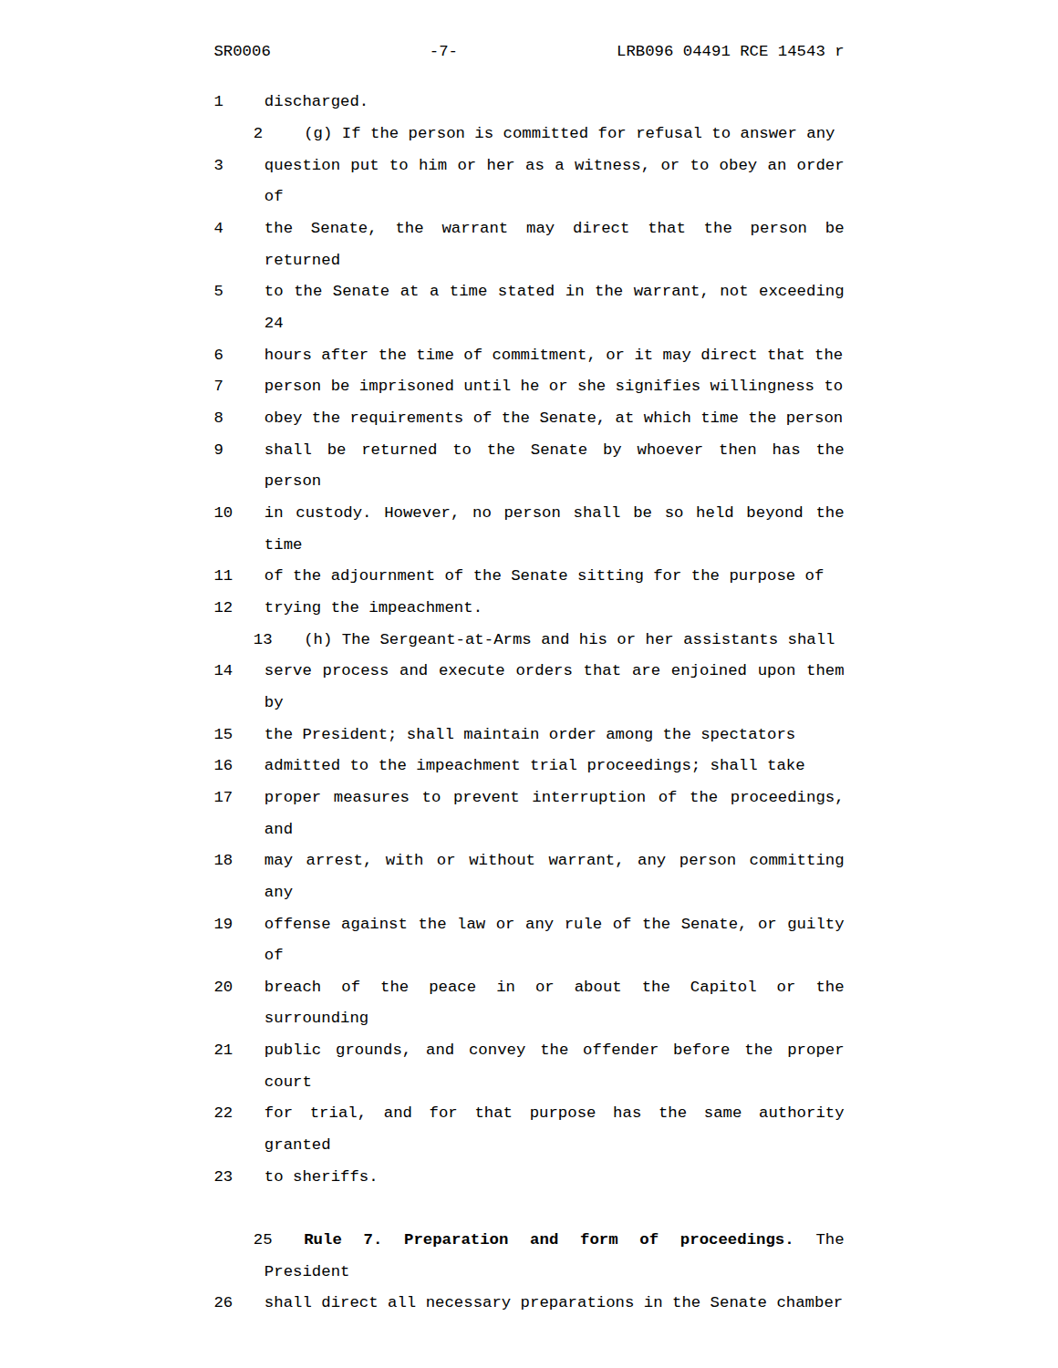SR0006 -7- LRB096 04491 RCE 14543 r
discharged.
(g) If the person is committed for refusal to answer any
question put to him or her as a witness, or to obey an order of
the Senate, the warrant may direct that the person be returned
to the Senate at a time stated in the warrant, not exceeding 24
hours after the time of commitment, or it may direct that the
person be imprisoned until he or she signifies willingness to
obey the requirements of the Senate, at which time the person
shall be returned to the Senate by whoever then has the person
in custody. However, no person shall be so held beyond the time
of the adjournment of the Senate sitting for the purpose of
trying the impeachment.
(h) The Sergeant-at-Arms and his or her assistants shall
serve process and execute orders that are enjoined upon them by
the President; shall maintain order among the spectators
admitted to the impeachment trial proceedings; shall take
proper measures to prevent interruption of the proceedings, and
may arrest, with or without warrant, any person committing any
offense against the law or any rule of the Senate, or guilty of
breach of the peace in or about the Capitol or the surrounding
public grounds, and convey the offender before the proper court
for trial, and for that purpose has the same authority granted
to sheriffs.
Rule 7. Preparation and form of proceedings. The President
shall direct all necessary preparations in the Senate chamber